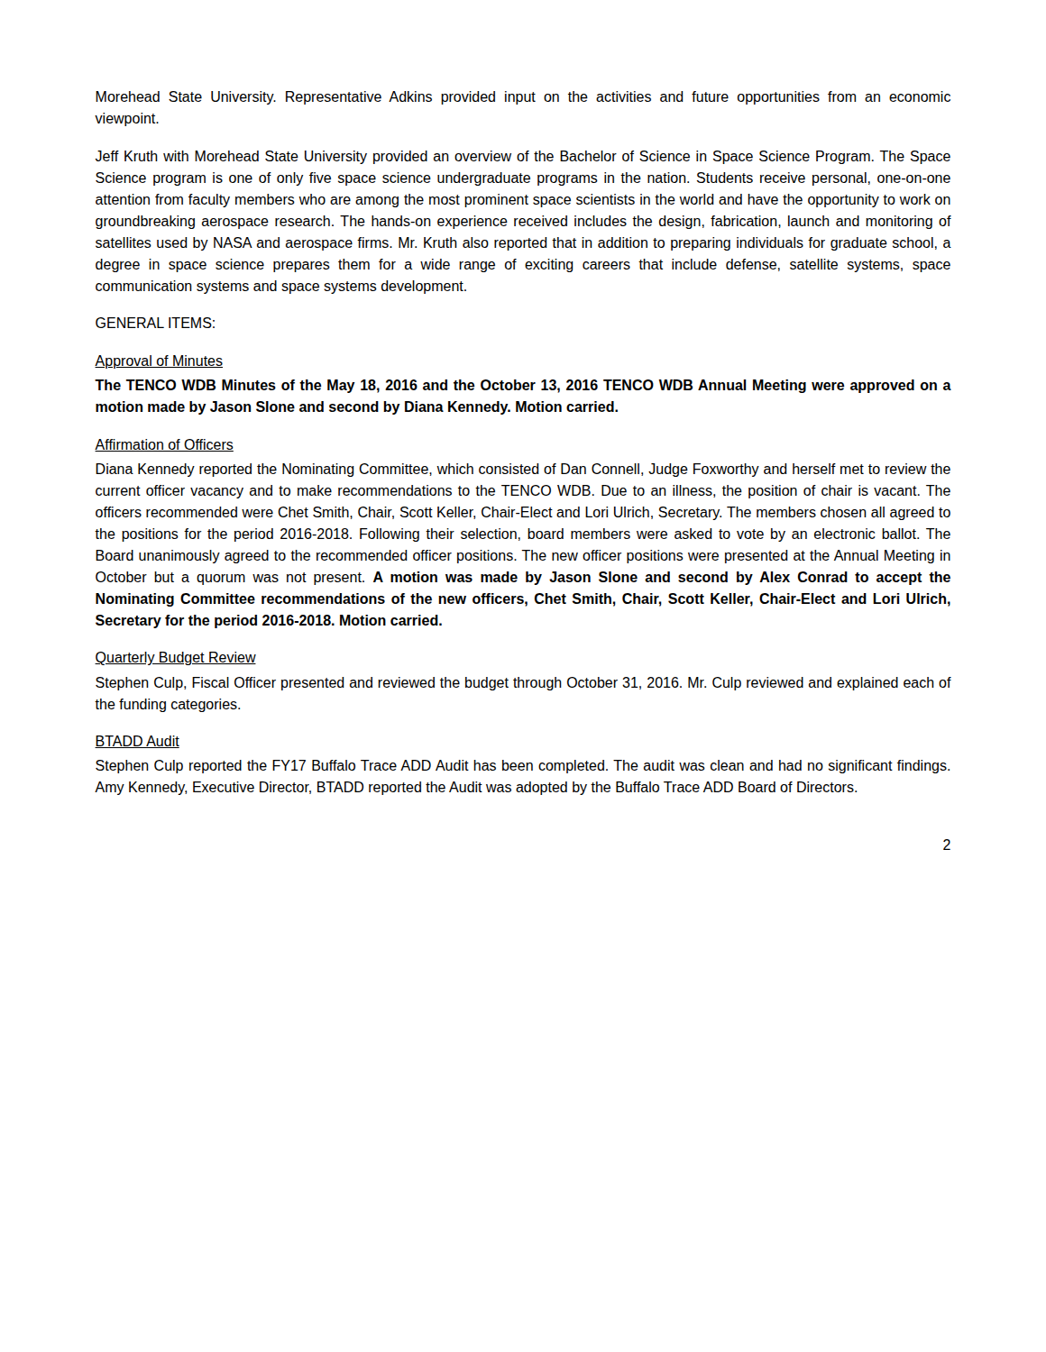Morehead State University. Representative Adkins provided input on the activities and future opportunities from an economic viewpoint.
Jeff Kruth with Morehead State University provided an overview of the Bachelor of Science in Space Science Program. The Space Science program is one of only five space science undergraduate programs in the nation. Students receive personal, one-on-one attention from faculty members who are among the most prominent space scientists in the world and have the opportunity to work on groundbreaking aerospace research. The hands-on experience received includes the design, fabrication, launch and monitoring of satellites used by NASA and aerospace firms. Mr. Kruth also reported that in addition to preparing individuals for graduate school, a degree in space science prepares them for a wide range of exciting careers that include defense, satellite systems, space communication systems and space systems development.
GENERAL ITEMS:
Approval of Minutes
The TENCO WDB Minutes of the May 18, 2016 and the October 13, 2016 TENCO WDB Annual Meeting were approved on a motion made by Jason Slone and second by Diana Kennedy. Motion carried.
Affirmation of Officers
Diana Kennedy reported the Nominating Committee, which consisted of Dan Connell, Judge Foxworthy and herself met to review the current officer vacancy and to make recommendations to the TENCO WDB. Due to an illness, the position of chair is vacant. The officers recommended were Chet Smith, Chair, Scott Keller, Chair-Elect and Lori Ulrich, Secretary. The members chosen all agreed to the positions for the period 2016-2018. Following their selection, board members were asked to vote by an electronic ballot. The Board unanimously agreed to the recommended officer positions. The new officer positions were presented at the Annual Meeting in October but a quorum was not present. A motion was made by Jason Slone and second by Alex Conrad to accept the Nominating Committee recommendations of the new officers, Chet Smith, Chair, Scott Keller, Chair-Elect and Lori Ulrich, Secretary for the period 2016-2018. Motion carried.
Quarterly Budget Review
Stephen Culp, Fiscal Officer presented and reviewed the budget through October 31, 2016. Mr. Culp reviewed and explained each of the funding categories.
BTADD Audit
Stephen Culp reported the FY17 Buffalo Trace ADD Audit has been completed. The audit was clean and had no significant findings. Amy Kennedy, Executive Director, BTADD reported the Audit was adopted by the Buffalo Trace ADD Board of Directors.
2